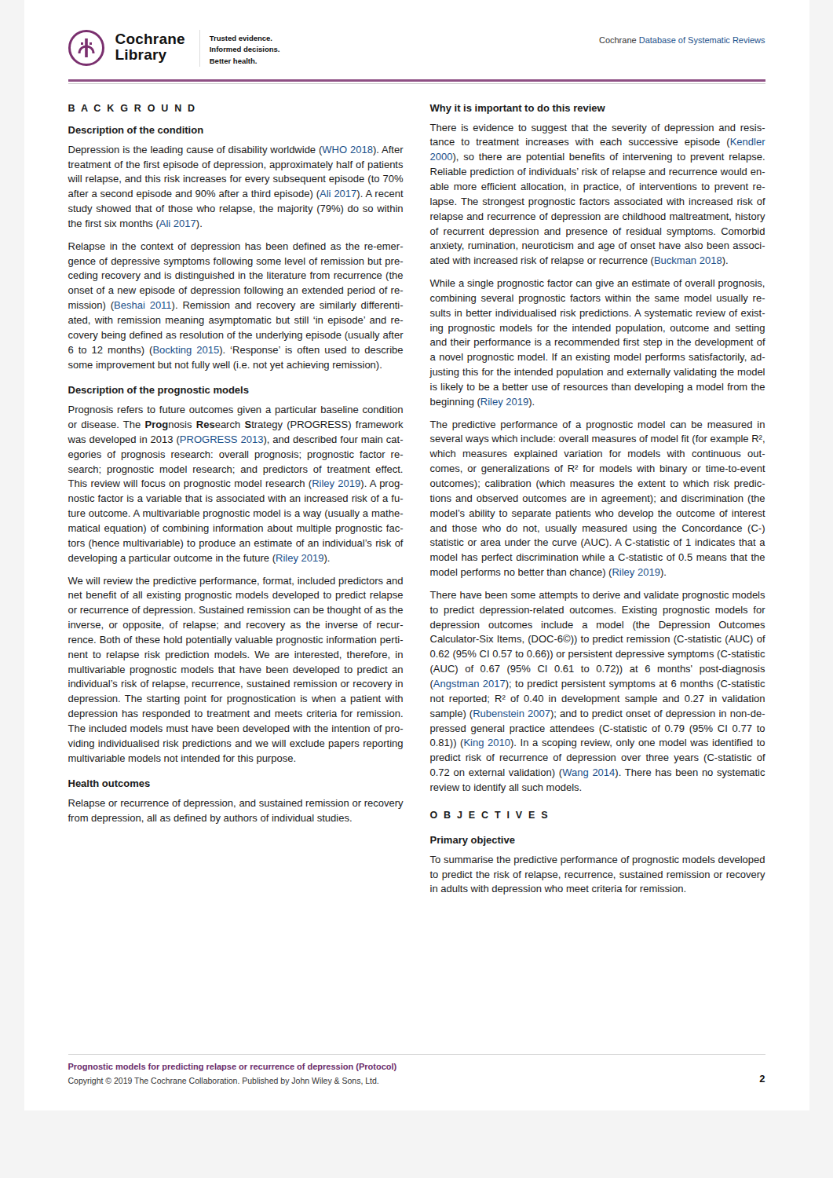CochraneLibrary
Trusted evidence.
Informed decisions.
Better health.
Cochrane Database of Systematic Reviews
B A C K G R O U N D
Description of the condition
Depression is the leading cause of disability worldwide (WHO 2018). After treatment of the first episode of depression, approximately half of patients will relapse, and this risk increases for every subsequent episode (to 70% after a second episode and 90% after a third episode) (Ali 2017). A recent study showed that of those who relapse, the majority (79%) do so within the first six months (Ali 2017).
Relapse in the context of depression has been defined as the re-emergence of depressive symptoms following some level of remission but preceding recovery and is distinguished in the literature from recurrence (the onset of a new episode of depression following an extended period of remission) (Beshai 2011). Remission and recovery are similarly differentiated, with remission meaning asymptomatic but still ‘in episode’ and recovery being defined as resolution of the underlying episode (usually after 6 to 12 months) (Bockting 2015). ‘Response’ is often used to describe some improvement but not fully well (i.e. not yet achieving remission).
Description of the prognostic models
Prognosis refers to future outcomes given a particular baseline condition or disease. The Prognosis Research Strategy (PROGRESS) framework was developed in 2013 (PROGRESS 2013), and described four main categories of prognosis research: overall prognosis; prognostic factor research; prognostic model research; and predictors of treatment effect. This review will focus on prognostic model research (Riley 2019). A prognostic factor is a variable that is associated with an increased risk of a future outcome. A multivariable prognostic model is a way (usually a mathematical equation) of combining information about multiple prognostic factors (hence multivariable) to produce an estimate of an individual’s risk of developing a particular outcome in the future (Riley 2019).
We will review the predictive performance, format, included predictors and net benefit of all existing prognostic models developed to predict relapse or recurrence of depression. Sustained remission can be thought of as the inverse, or opposite, of relapse; and recovery as the inverse of recurrence. Both of these hold potentially valuable prognostic information pertinent to relapse risk prediction models. We are interested, therefore, in multivariable prognostic models that have been developed to predict an individual’s risk of relapse, recurrence, sustained remission or recovery in depression. The starting point for prognostication is when a patient with depression has responded to treatment and meets criteria for remission. The included models must have been developed with the intention of providing individualised risk predictions and we will exclude papers reporting multivariable models not intended for this purpose.
Health outcomes
Relapse or recurrence of depression, and sustained remission or recovery from depression, all as defined by authors of individual studies.
Why it is important to do this review
There is evidence to suggest that the severity of depression and resistance to treatment increases with each successive episode (Kendler 2000), so there are potential benefits of intervening to prevent relapse. Reliable prediction of individuals’ risk of relapse and recurrence would enable more efficient allocation, in practice, of interventions to prevent relapse. The strongest prognostic factors associated with increased risk of relapse and recurrence of depression are childhood maltreatment, history of recurrent depression and presence of residual symptoms. Comorbid anxiety, rumination, neuroticism and age of onset have also been associated with increased risk of relapse or recurrence (Buckman 2018).
While a single prognostic factor can give an estimate of overall prognosis, combining several prognostic factors within the same model usually results in better individualised risk predictions. A systematic review of existing prognostic models for the intended population, outcome and setting and their performance is a recommended first step in the development of a novel prognostic model. If an existing model performs satisfactorily, adjusting this for the intended population and externally validating the model is likely to be a better use of resources than developing a model from the beginning (Riley 2019).
The predictive performance of a prognostic model can be measured in several ways which include: overall measures of model fit (for example R², which measures explained variation for models with continuous outcomes, or generalizations of R² for models with binary or time-to-event outcomes); calibration (which measures the extent to which risk predictions and observed outcomes are in agreement); and discrimination (the model’s ability to separate patients who develop the outcome of interest and those who do not, usually measured using the Concordance (C-) statistic or area under the curve (AUC). A C-statistic of 1 indicates that a model has perfect discrimination while a C-statistic of 0.5 means that the model performs no better than chance) (Riley 2019).
There have been some attempts to derive and validate prognostic models to predict depression-related outcomes. Existing prognostic models for depression outcomes include a model (the Depression Outcomes Calculator-Six Items, (DOC-6©)) to predict remission (C-statistic (AUC) of 0.62 (95% CI 0.57 to 0.66)) or persistent depressive symptoms (C-statistic (AUC) of 0.67 (95% CI 0.61 to 0.72)) at 6 months' post-diagnosis (Angstman 2017); to predict persistent symptoms at 6 months (C-statistic not reported; R² of 0.40 in development sample and 0.27 in validation sample) (Rubenstein 2007); and to predict onset of depression in non-depressed general practice attendees (C-statistic of 0.79 (95% CI 0.77 to 0.81)) (King 2010). In a scoping review, only one model was identified to predict risk of recurrence of depression over three years (C-statistic of 0.72 on external validation) (Wang 2014). There has been no systematic review to identify all such models.
O B J E C T I V E S
Primary objective
To summarise the predictive performance of prognostic models developed to predict the risk of relapse, recurrence, sustained remission or recovery in adults with depression who meet criteria for remission.
Prognostic models for predicting relapse or recurrence of depression (Protocol)
Copyright © 2019 The Cochrane Collaboration. Published by John Wiley & Sons, Ltd.
2